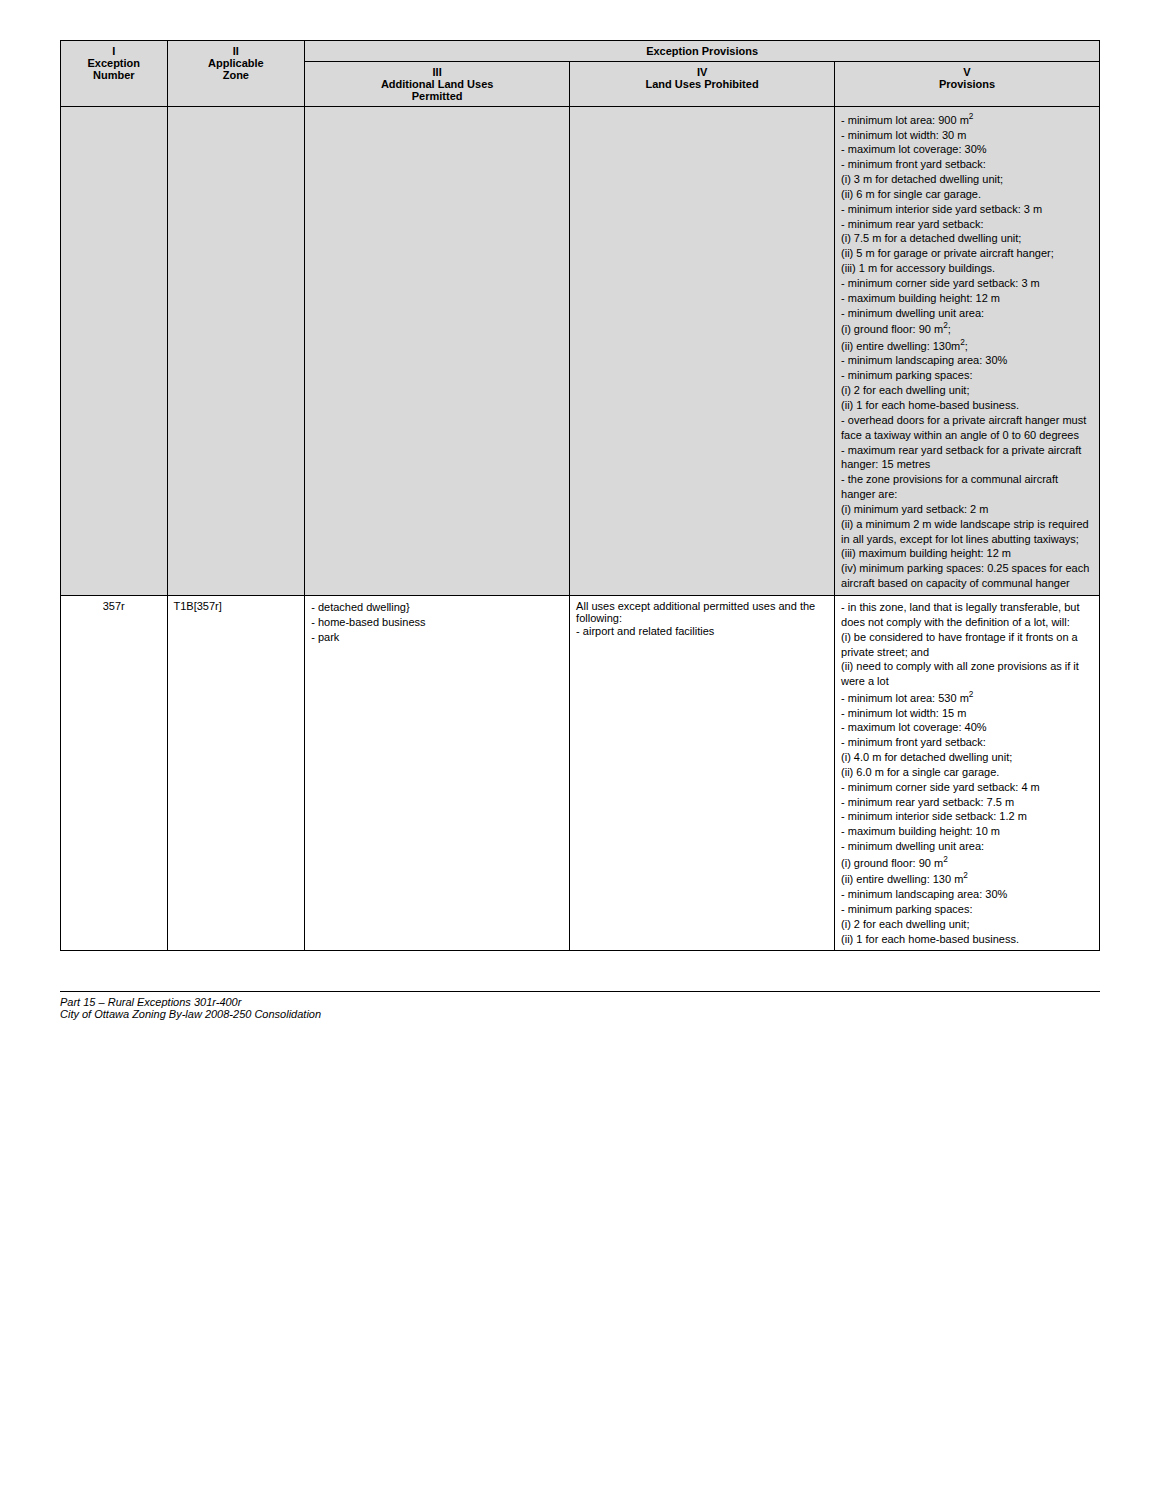| I Exception Number | II Applicable Zone | Exception Provisions |
| --- | --- | --- |
| III Additional Land Uses Permitted | IV Land Uses Prohibited | V Provisions |
| | | | | - minimum lot area: 900 m 2 - minimum lot width: 30 m - maximum lot coverage: 30% - minimum front yard setback: (i) 3 m for detached dwelling unit; (ii) 6 m for single car garage. - minimum interior side yard setback: 3 m - minimum rear yard setback: (i) 7.5 m for a detached dwelling unit; (ii) 5 m for garage or private aircraft hanger; (iii) 1 m for accessory buildings. - minimum corner side yard setback: 3 m - maximum building height: 12 m - minimum dwelling unit area: (i) ground floor: 90 m 2 ; (ii) entire dwelling: 130m 2 ; - minimum landscaping area: 30% - minimum parking spaces: (i) 2 for each dwelling unit; (ii) 1 for each home-based business. - overhead doors for a private aircraft hanger must face a taxiway within an angle of 0 to 60 degrees - maximum rear yard setback for a private aircraft hanger: 15 metres - the zone provisions for a communal aircraft hanger are: (i) minimum yard setback: 2 m (ii) a minimum 2 m wide landscape strip is required in all yards, except for lot lines abutting taxiways; (iii) maximum building height: 12 m (iv) minimum parking spaces: 0.25 spaces for each aircraft based on capacity of communal hanger |
| 357r | T1B[357r] | - detached dwelling} - home-based business - park | All uses except additional permitted uses and the following: - airport and related facilities | - in this zone, land that is legally transferable, but does not comply with the definition of a lot, will: (i) be considered to have frontage if it fronts on a private street; and (ii) need to comply with all zone provisions as if it were a lot - minimum lot area: 530 m 2 - minimum lot width: 15 m - maximum lot coverage: 40% - minimum front yard setback: (i) 4.0 m for detached dwelling unit; (ii) 6.0 m for a single car garage. - minimum corner side yard setback: 4 m - minimum rear yard setback: 7.5 m - minimum interior side setback: 1.2 m - maximum building height: 10 m - minimum dwelling unit area: (i) ground floor: 90 m 2 (ii) entire dwelling: 130 m 2 - minimum landscaping area: 30% - minimum parking spaces: (i) 2 for each dwelling unit; (ii) 1 for each home-based business. |
Part 15 – Rural Exceptions 301r-400r
City of Ottawa Zoning By-law 2008-250 Consolidation